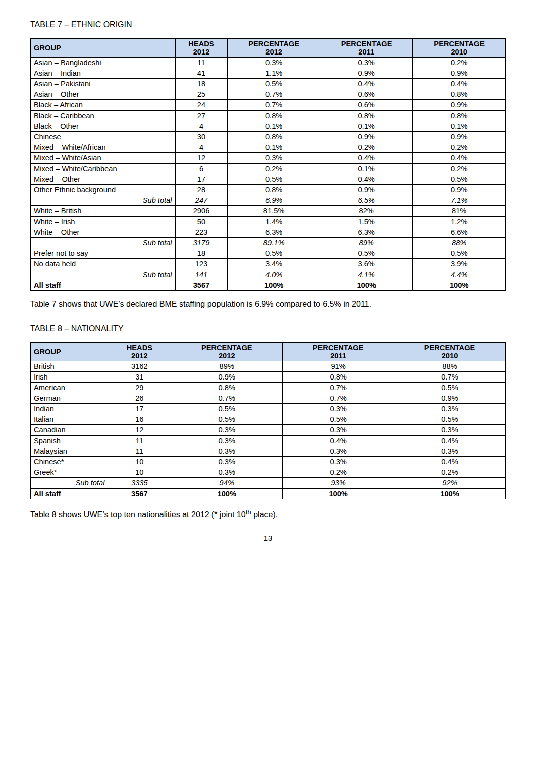TABLE 7 – ETHNIC ORIGIN
| GROUP | HEADS 2012 | PERCENTAGE 2012 | PERCENTAGE 2011 | PERCENTAGE 2010 |
| --- | --- | --- | --- | --- |
| Asian – Bangladeshi | 11 | 0.3% | 0.3% | 0.2% |
| Asian – Indian | 41 | 1.1% | 0.9% | 0.9% |
| Asian – Pakistani | 18 | 0.5% | 0.4% | 0.4% |
| Asian – Other | 25 | 0.7% | 0.6% | 0.8% |
| Black – African | 24 | 0.7% | 0.6% | 0.9% |
| Black – Caribbean | 27 | 0.8% | 0.8% | 0.8% |
| Black – Other | 4 | 0.1% | 0.1% | 0.1% |
| Chinese | 30 | 0.8% | 0.9% | 0.9% |
| Mixed – White/African | 4 | 0.1% | 0.2% | 0.2% |
| Mixed – White/Asian | 12 | 0.3% | 0.4% | 0.4% |
| Mixed – White/Caribbean | 6 | 0.2% | 0.1% | 0.2% |
| Mixed – Other | 17 | 0.5% | 0.4% | 0.5% |
| Other Ethnic background | 28 | 0.8% | 0.9% | 0.9% |
| Sub total | 247 | 6.9% | 6.5% | 7.1% |
| White – British | 2906 | 81.5% | 82% | 81% |
| White – Irish | 50 | 1.4% | 1.5% | 1.2% |
| White – Other | 223 | 6.3% | 6.3% | 6.6% |
| Sub total | 3179 | 89.1% | 89% | 88% |
| Prefer not to say | 18 | 0.5% | 0.5% | 0.5% |
| No data held | 123 | 3.4% | 3.6% | 3.9% |
| Sub total | 141 | 4.0% | 4.1% | 4.4% |
| All staff | 3567 | 100% | 100% | 100% |
Table 7 shows that UWE’s declared BME staffing population is 6.9% compared to 6.5% in 2011.
TABLE 8 – NATIONALITY
| GROUP | HEADS 2012 | PERCENTAGE 2012 | PERCENTAGE 2011 | PERCENTAGE 2010 |
| --- | --- | --- | --- | --- |
| British | 3162 | 89% | 91% | 88% |
| Irish | 31 | 0.9% | 0.8% | 0.7% |
| American | 29 | 0.8% | 0.7% | 0.5% |
| German | 26 | 0.7% | 0.7% | 0.9% |
| Indian | 17 | 0.5% | 0.3% | 0.3% |
| Italian | 16 | 0.5% | 0.5% | 0.5% |
| Canadian | 12 | 0.3% | 0.3% | 0.3% |
| Spanish | 11 | 0.3% | 0.4% | 0.4% |
| Malaysian | 11 | 0.3% | 0.3% | 0.3% |
| Chinese* | 10 | 0.3% | 0.3% | 0.4% |
| Greek* | 10 | 0.3% | 0.2% | 0.2% |
| Sub total | 3335 | 94% | 93% | 92% |
| All staff | 3567 | 100% | 100% | 100% |
Table 8 shows UWE’s top ten nationalities at 2012 (* joint 10th place).
13